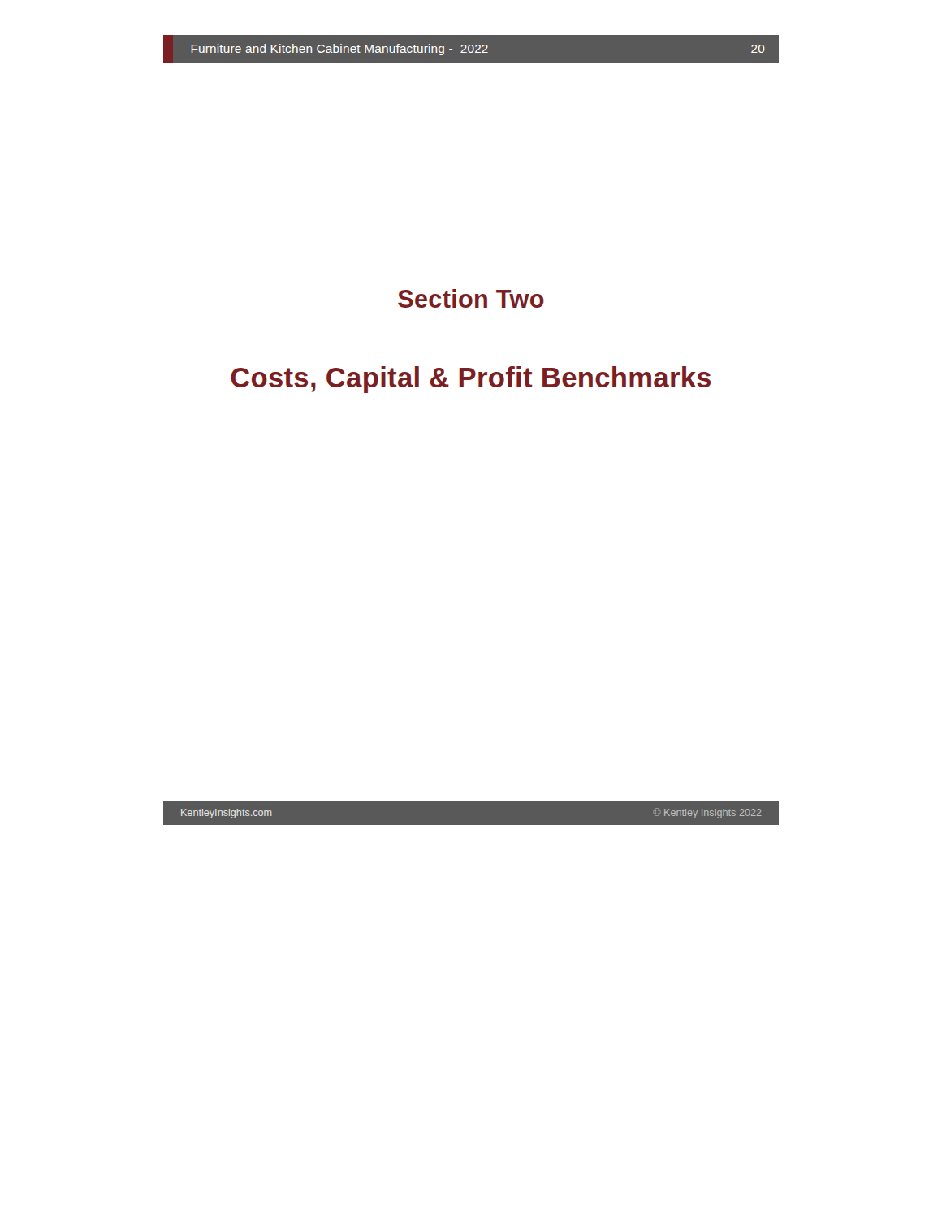Furniture and Kitchen Cabinet Manufacturing - 2022 20
Section Two
Costs, Capital & Profit Benchmarks
KentleyInsights.com © Kentley Insights 2022